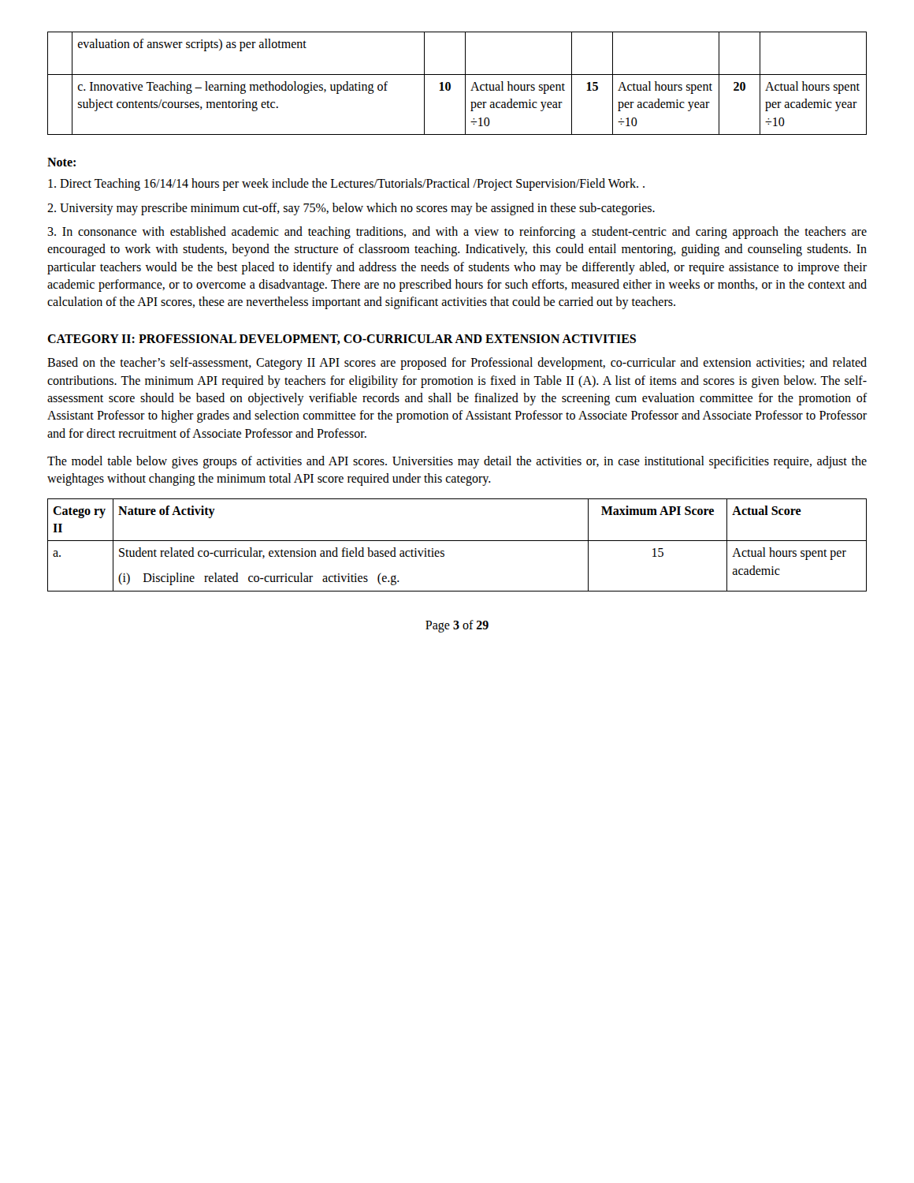| | evaluation of answer scripts) as per allotment | | | | | | |
| | c. Innovative Teaching – learning methodologies, updating of subject contents/courses, mentoring etc. | 10 | Actual hours spent per academic year ÷10 | 15 | Actual hours spent per academic year ÷10 | 20 | Actual hours spent per academic year ÷10 |
Note:
1. Direct Teaching 16/14/14 hours per week include the Lectures/Tutorials/Practical /Project Supervision/Field Work. .
2. University may prescribe minimum cut-off, say 75%, below which no scores may be assigned in these sub-categories.
3. In consonance with established academic and teaching traditions, and with a view to reinforcing a student-centric and caring approach the teachers are encouraged to work with students, beyond the structure of classroom teaching. Indicatively, this could entail mentoring, guiding and counseling students. In particular teachers would be the best placed to identify and address the needs of students who may be differently abled, or require assistance to improve their academic performance, or to overcome a disadvantage. There are no prescribed hours for such efforts, measured either in weeks or months, or in the context and calculation of the API scores, these are nevertheless important and significant activities that could be carried out by teachers.
Category II: Professional Development, Co-Curricular and Extension Activities
Based on the teacher’s self-assessment, Category II API scores are proposed for Professional development, co-curricular and extension activities; and related contributions. The minimum API required by teachers for eligibility for promotion is fixed in Table II (A). A list of items and scores is given below. The self-assessment score should be based on objectively verifiable records and shall be finalized by the screening cum evaluation committee for the promotion of Assistant Professor to higher grades and selection committee for the promotion of Assistant Professor to Associate Professor and Associate Professor to Professor and for direct recruitment of Associate Professor and Professor.
The model table below gives groups of activities and API scores. Universities may detail the activities or, in case institutional specificities require, adjust the weightages without changing the minimum total API score required under this category.
| Catego ry II | Nature of Activity | Maximum API Score | Actual Score |
| --- | --- | --- | --- |
| a. | Student related co-curricular, extension and field based activities (i) Discipline related co-curricular activities (e.g. | 15 | Actual hours spent per academic |
Page 3 of 29